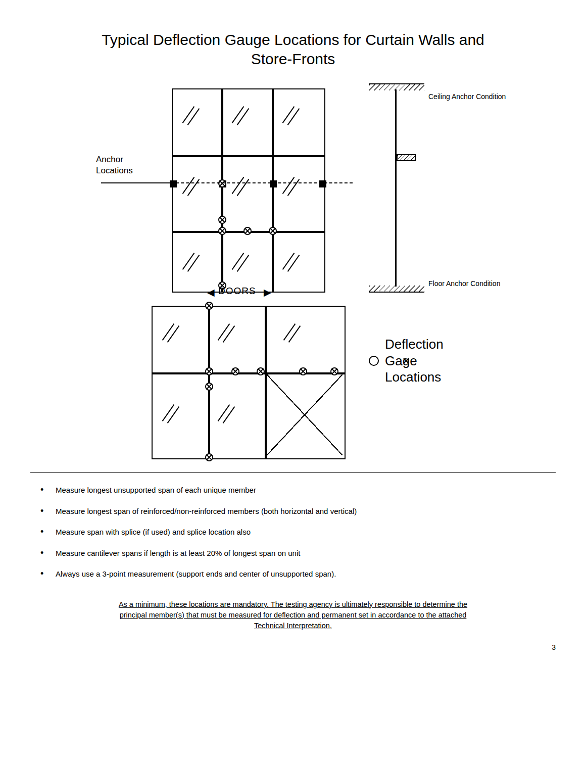Typical Deflection Gauge Locations for Curtain Walls and Store-Fronts
Anchor
Locations
Ceiling Anchor Condition
Floor Anchor Condition
◀
DOORS
▶
Deflection
Gage
Locations
Measure longest unsupported span of each unique member
Measure longest span of reinforced/non-reinforced members (both horizontal and vertical)
Measure span with splice (if used) and splice location also
Measure cantilever spans if length is at least 20% of longest span on unit
Always use a 3-point measurement (support ends and center of unsupported span).
As a minimum, these locations are mandatory. The testing agency is ultimately responsible to determine the principal member(s) that must be measured for deflection and permanent set in accordance to the attached Technical Interpretation.
3